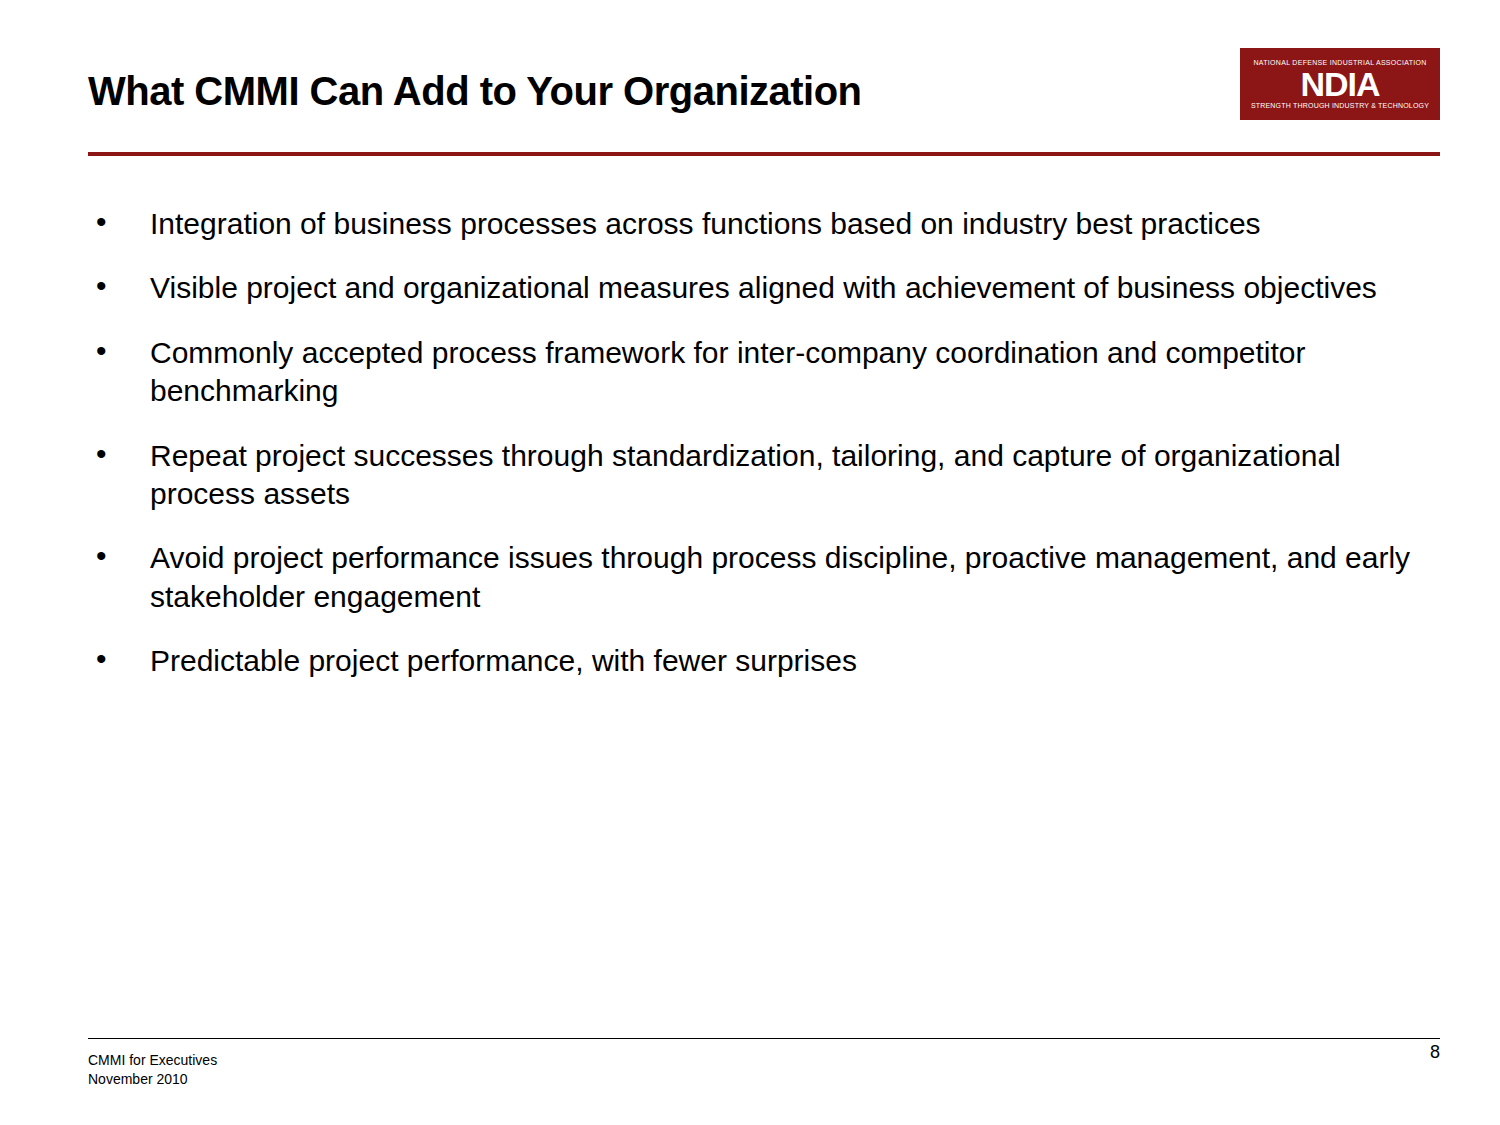What CMMI Can Add to Your Organization
NATIONAL DEFENSE INDUSTRIAL ASSOCIATION
NDIA
STRENGTH THROUGH INDUSTRY & TECHNOLOGY
Integration of business processes across functions based on industry best practices
Visible project and organizational measures aligned with achievement of business objectives
Commonly accepted process framework for inter-company coordination and competitor benchmarking
Repeat project successes through standardization, tailoring, and capture of organizational process assets
Avoid project performance issues through process discipline, proactive management, and early stakeholder engagement
Predictable project performance, with fewer surprises
CMMI for Executives
November 2010
8